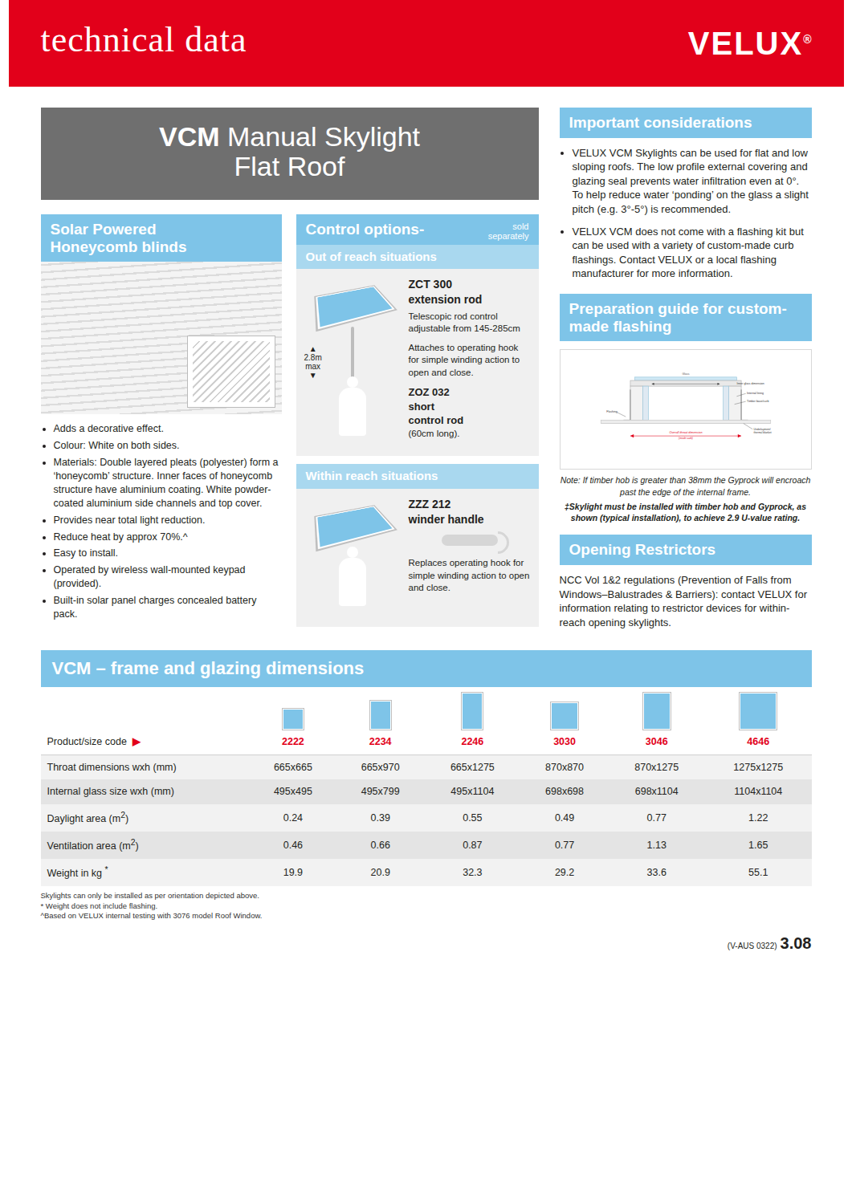technical data
VELUX®
VCM Manual Skylight
Flat Roof
Solar Powered
Honeycomb blinds
Adds a decorative effect.
Colour: White on both sides.
Materials: Double layered pleats (polyester) form a ‘honeycomb’ structure. Inner faces of honeycomb structure have aluminium coating. White powder-coated aluminium side channels and top cover.
Provides near total light reduction.
Reduce heat by approx 70%.^
Easy to install.
Operated by wireless wall-mounted keypad (provided).
Built-in solar panel charges concealed battery pack.
Control options-sold
separately
Out of reach situations
▲
2.8m
max
▼
ZCT 300
extension rod
Telescopic rod control adjustable from 145-285cm
Attaches to operating hook for simple winding action to open and close.
ZOZ 032
short
control rod
(60cm long).
Within reach situations
ZZZ 212
winder handle
Replaces operating hook for simple winding action to open and close.
Important considerations
VELUX VCM Skylights can be used for flat and low sloping roofs. The low profile external covering and glazing seal prevents water infiltration even at 0°. To help reduce water ‘ponding’ on the glass a slight pitch (e.g. 3°-5°) is recommended.
VELUX VCM does not come with a flashing kit but can be used with a variety of custom-made curb flashings. Contact VELUX or a local flashing manufacturer for more information.
Preparation guide for custom-made flashing
Glass Inner glass dimension Flashing Internal lining Timber base/curb Underlayment/ thermal blanket Overall throat dimension (inside curb)
Note: If timber hob is greater than 38mm the Gyprock will encroach past the edge of the internal frame.
‡Skylight must be installed with timber hob and Gyprock, as shown (typical installation), to achieve 2.9 U-value rating.
Opening Restrictors
NCC Vol 1&2 regulations (Prevention of Falls from Windows–Balustrades & Barriers): contact VELUX for information relating to restrictor devices for within-reach opening skylights.
VCM – frame and glazing dimensions
| Product/size code ▶ | 2222 | 2234 | 2246 | 3030 | 3046 | 4646 |
| --- | --- | --- | --- | --- | --- | --- |
| Throat dimensions wxh (mm) | 665x665 | 665x970 | 665x1275 | 870x870 | 870x1275 | 1275x1275 |
| Internal glass size wxh (mm) | 495x495 | 495x799 | 495x1104 | 698x698 | 698x1104 | 1104x1104 |
| Daylight area (m 2 ) | 0.24 | 0.39 | 0.55 | 0.49 | 0.77 | 1.22 |
| Ventilation area (m 2 ) | 0.46 | 0.66 | 0.87 | 0.77 | 1.13 | 1.65 |
| Weight in kg * | 19.9 | 20.9 | 32.3 | 29.2 | 33.6 | 55.1 |
Skylights can only be installed as per orientation depicted above.
* Weight does not include flashing.
^Based on VELUX internal testing with 3076 model Roof Window.
(V-AUS 0322) 3.08